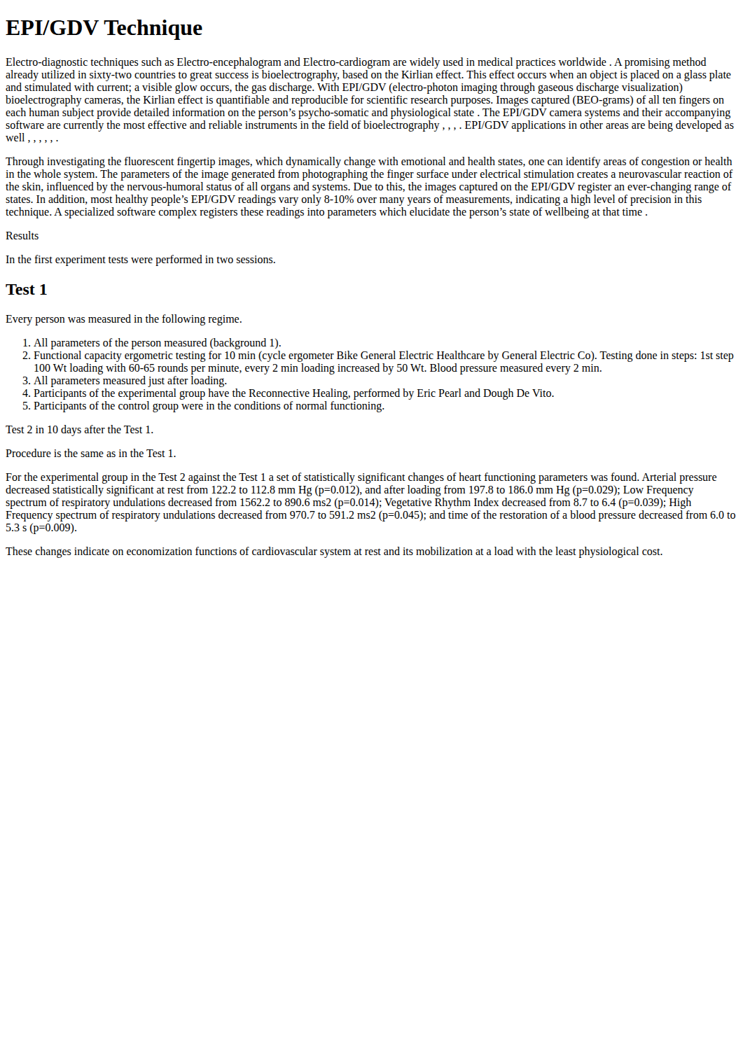EPI/GDV Technique
Electro-diagnostic techniques such as Electro-encephalogram and Electro-cardiogram are widely used in medical practices worldwide . A promising method already utilized in sixty-two countries to great success is bioelectrography, based on the Kirlian effect. This effect occurs when an object is placed on a glass plate and stimulated with current; a visible glow occurs, the gas discharge. With EPI/GDV (electro-photon imaging through gaseous discharge visualization) bioelectrography cameras, the Kirlian effect is quantifiable and reproducible for scientific research purposes. Images captured (BEO-grams) of all ten fingers on each human subject provide detailed information on the person’s psycho-somatic and physiological state . The EPI/GDV camera systems and their accompanying software are currently the most effective and reliable instruments in the field of bioelectrography , , , . EPI/GDV applications in other areas are being developed as well , , , , , .
Through investigating the fluorescent fingertip images, which dynamically change with emotional and health states, one can identify areas of congestion or health in the whole system. The parameters of the image generated from photographing the finger surface under electrical stimulation creates a neurovascular reaction of the skin, influenced by the nervous-humoral status of all organs and systems. Due to this, the images captured on the EPI/GDV register an ever-changing range of states. In addition, most healthy people’s EPI/GDV readings vary only 8-10% over many years of measurements, indicating a high level of precision in this technique. A specialized software complex registers these readings into parameters which elucidate the person’s state of wellbeing at that time .
Results
In the first experiment tests were performed in two sessions.
Test 1
Every person was measured in the following regime.
All parameters of the person measured (background 1).
Functional capacity ergometric testing for 10 min (cycle ergometer Bike General Electric Healthcare by General Electric Co). Testing done in steps: 1st step 100 Wt loading with 60-65 rounds per minute, every 2 min loading increased by 50 Wt. Blood pressure measured every 2 min.
All parameters measured just after loading.
Participants of the experimental group have the Reconnective Healing, performed by Eric Pearl and Dough De Vito.
Participants of the control group were in the conditions of normal functioning.
Test 2 in 10 days after the Test 1.
Procedure is the same as in the Test 1.
For the experimental group in the Test 2 against the Test 1 a set of statistically significant changes of heart functioning parameters was found. Arterial pressure decreased statistically significant at rest from 122.2 to 112.8 mm Hg (p=0.012), and after loading from 197.8 to 186.0 mm Hg (p=0.029); Low Frequency spectrum of respiratory undulations decreased from 1562.2 to 890.6 ms2 (p=0.014); Vegetative Rhythm Index decreased from 8.7 to 6.4 (p=0.039); High Frequency spectrum of respiratory undulations decreased from 970.7 to 591.2 ms2 (p=0.045); and time of the restoration of a blood pressure decreased from 6.0 to 5.3 s (p=0.009).
These changes indicate on economization functions of cardiovascular system at rest and its mobilization at a load with the least physiological cost.